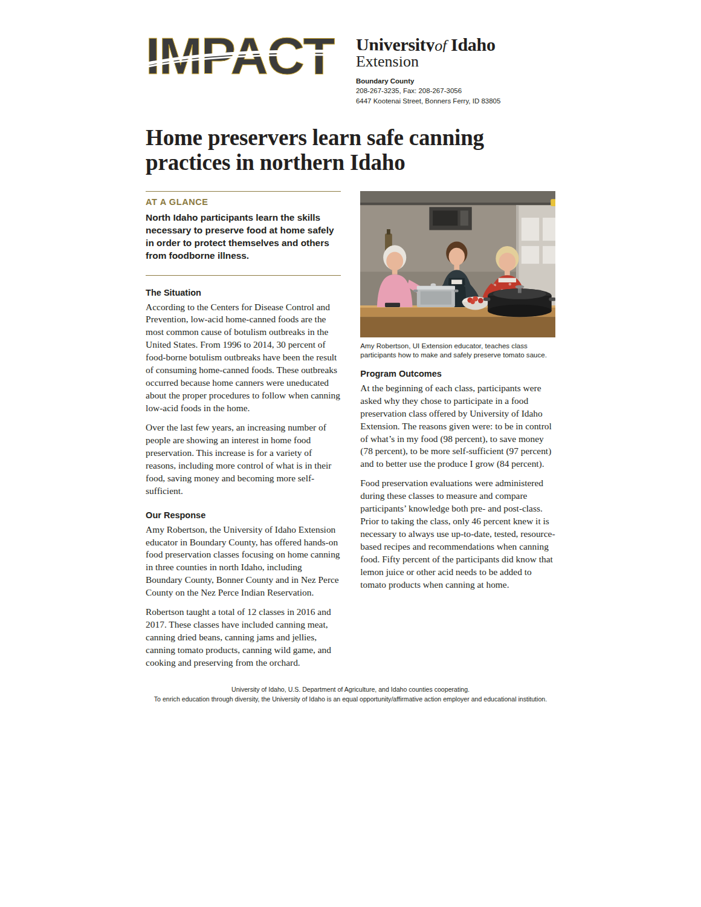IMPACT
Universityof Idaho
Extension
Boundary County
208-267-3235, Fax: 208-267-3056
6447 Kootenai Street, Bonners Ferry, ID 83805
Home preservers learn safe canning
practices in northern Idaho
At a Glance
North Idaho participants learn the skills necessary to preserve food at home safely in order to protect themselves and others from foodborne illness.
The Situation
According to the Centers for Disease Control and Prevention, low-acid home-canned foods are the most common cause of botulism outbreaks in the United States. From 1996 to 2014, 30 percent of food-borne botulism outbreaks have been the result of consuming home-canned foods. These outbreaks occurred because home canners were uneducated about the proper procedures to follow when canning low-acid foods in the home.
Over the last few years, an increasing number of people are showing an interest in home food preservation. This increase is for a variety of reasons, including more control of what is in their food, saving money and becoming more self-sufficient.
Our Response
Amy Robertson, the University of Idaho Extension educator in Boundary County, has offered hands-on food preservation classes focusing on home canning in three counties in north Idaho, including Boundary County, Bonner County and in Nez Perce County on the Nez Perce Indian Reservation.
Robertson taught a total of 12 classes in 2016 and 2017. These classes have included canning meat, canning dried beans, canning jams and jellies, canning tomato products, canning wild game, and cooking and preserving from the orchard.
Amy Robertson, UI Extension educator, teaches class participants how to make and safely preserve tomato sauce.
Program Outcomes
At the beginning of each class, participants were asked why they chose to participate in a food preservation class offered by University of Idaho Extension. The reasons given were: to be in control of what’s in my food (98 percent), to save money (78 percent), to be more self-sufficient (97 percent) and to better use the produce I grow (84 percent).
Food preservation evaluations were administered during these classes to measure and compare participants’ knowledge both pre- and post-class. Prior to taking the class, only 46 percent knew it is necessary to always use up-to-date, tested, resource-based recipes and recommendations when canning food. Fifty percent of the participants did know that lemon juice or other acid needs to be added to tomato products when canning at home.
University of Idaho, U.S. Department of Agriculture, and Idaho counties cooperating.
To enrich education through diversity, the University of Idaho is an equal opportunity/affirmative action employer and educational institution.